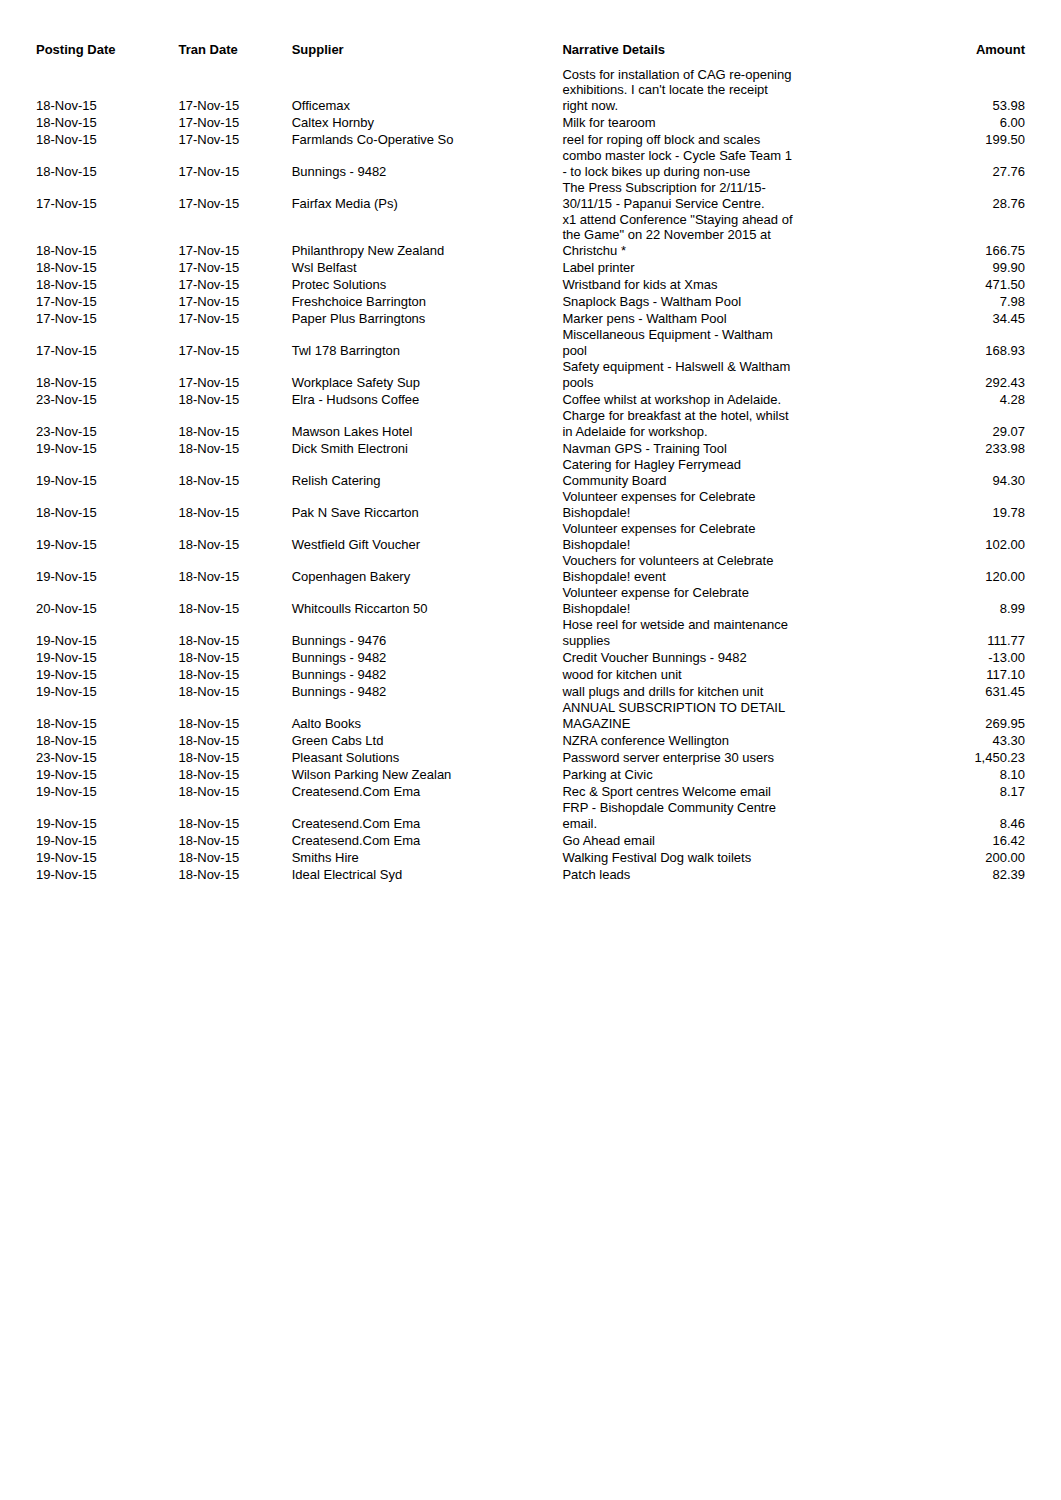| Posting Date | Tran Date | Supplier | Narrative Details | Amount |
| --- | --- | --- | --- | --- |
| | | | Costs for installation of CAG re-opening | |
| | | | exhibitions. I can't locate the receipt | |
| 18-Nov-15 | 17-Nov-15 | Officemax | right now. | 53.98 |
| 18-Nov-15 | 17-Nov-15 | Caltex Hornby | Milk for tearoom | 6.00 |
| 18-Nov-15 | 17-Nov-15 | Farmlands Co-Operative So | reel for roping off block and scales | 199.50 |
| | | | combo master lock - Cycle Safe Team 1 | |
| 18-Nov-15 | 17-Nov-15 | Bunnings - 9482 | - to lock bikes up during non-use | 27.76 |
| | | | The Press Subscription for 2/11/15- | |
| 17-Nov-15 | 17-Nov-15 | Fairfax Media (Ps) | 30/11/15 - Papanui Service Centre. | 28.76 |
| | | | x1 attend Conference "Staying ahead of | |
| | | | the Game" on 22 November 2015 at | |
| 18-Nov-15 | 17-Nov-15 | Philanthropy New Zealand | Christchu * | 166.75 |
| 18-Nov-15 | 17-Nov-15 | Wsl Belfast | Label printer | 99.90 |
| 18-Nov-15 | 17-Nov-15 | Protec Solutions | Wristband for kids at Xmas | 471.50 |
| 17-Nov-15 | 17-Nov-15 | Freshchoice Barrington | Snaplock Bags - Waltham Pool | 7.98 |
| 17-Nov-15 | 17-Nov-15 | Paper Plus Barringtons | Marker pens - Waltham Pool | 34.45 |
| | | | Miscellaneous Equipment - Waltham | |
| 17-Nov-15 | 17-Nov-15 | Twl 178 Barrington | pool | 168.93 |
| | | | Safety equipment - Halswell & Waltham | |
| 18-Nov-15 | 17-Nov-15 | Workplace Safety Sup | pools | 292.43 |
| 23-Nov-15 | 18-Nov-15 | Elra - Hudsons Coffee | Coffee whilst at workshop in Adelaide. | 4.28 |
| | | | Charge for breakfast at the hotel, whilst | |
| 23-Nov-15 | 18-Nov-15 | Mawson Lakes Hotel | in Adelaide for workshop. | 29.07 |
| 19-Nov-15 | 18-Nov-15 | Dick Smith Electroni | Navman GPS - Training Tool | 233.98 |
| | | | Catering for Hagley Ferrymead | |
| 19-Nov-15 | 18-Nov-15 | Relish Catering | Community Board | 94.30 |
| | | | Volunteer expenses for Celebrate | |
| 18-Nov-15 | 18-Nov-15 | Pak N Save Riccarton | Bishopdale! | 19.78 |
| | | | Volunteer expenses for Celebrate | |
| 19-Nov-15 | 18-Nov-15 | Westfield Gift Voucher | Bishopdale! | 102.00 |
| | | | Vouchers for volunteers at Celebrate | |
| 19-Nov-15 | 18-Nov-15 | Copenhagen Bakery | Bishopdale! event | 120.00 |
| | | | Volunteer expense for Celebrate | |
| 20-Nov-15 | 18-Nov-15 | Whitcoulls Riccarton 50 | Bishopdale! | 8.99 |
| | | | Hose reel for wetside and maintenance | |
| 19-Nov-15 | 18-Nov-15 | Bunnings - 9476 | supplies | 111.77 |
| 19-Nov-15 | 18-Nov-15 | Bunnings - 9482 | Credit Voucher Bunnings - 9482 | -13.00 |
| 19-Nov-15 | 18-Nov-15 | Bunnings - 9482 | wood for kitchen unit | 117.10 |
| 19-Nov-15 | 18-Nov-15 | Bunnings - 9482 | wall plugs and drills for kitchen unit | 631.45 |
| | | | ANNUAL SUBSCRIPTION TO DETAIL | |
| 18-Nov-15 | 18-Nov-15 | Aalto Books | MAGAZINE | 269.95 |
| 18-Nov-15 | 18-Nov-15 | Green Cabs Ltd | NZRA conference Wellington | 43.30 |
| 23-Nov-15 | 18-Nov-15 | Pleasant Solutions | Password server enterprise 30 users | 1,450.23 |
| 19-Nov-15 | 18-Nov-15 | Wilson Parking New Zealan | Parking at Civic | 8.10 |
| 19-Nov-15 | 18-Nov-15 | Createsend.Com Ema | Rec & Sport centres Welcome email | 8.17 |
| | | | FRP - Bishopdale Community Centre | |
| 19-Nov-15 | 18-Nov-15 | Createsend.Com Ema | email. | 8.46 |
| 19-Nov-15 | 18-Nov-15 | Createsend.Com Ema | Go Ahead email | 16.42 |
| 19-Nov-15 | 18-Nov-15 | Smiths Hire | Walking Festival Dog walk toilets | 200.00 |
| 19-Nov-15 | 18-Nov-15 | Ideal Electrical Syd | Patch leads | 82.39 |